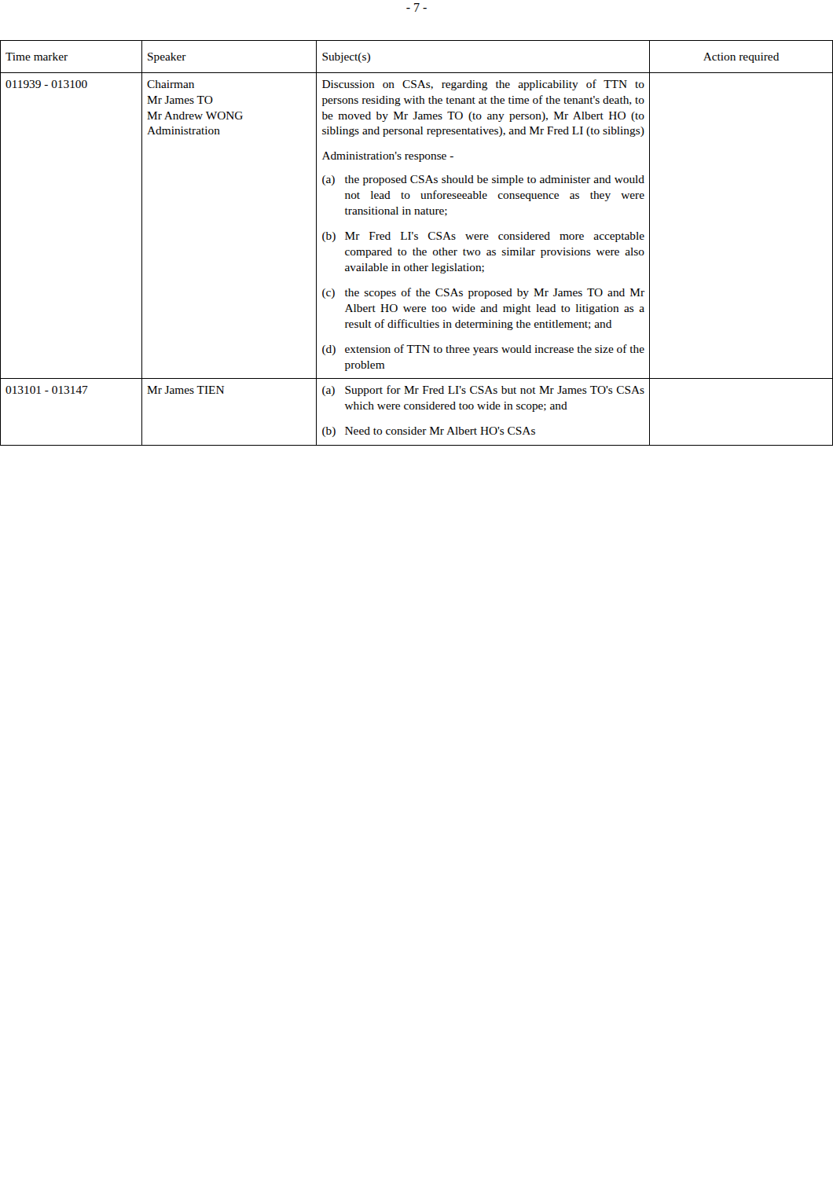- 7 -
| Time marker | Speaker | Subject(s) | Action required |
| --- | --- | --- | --- |
| 011939 - 013100 | Chairman Mr James TO Mr Andrew WONG Administration | Discussion on CSAs, regarding the applicability of TTN to persons residing with the tenant at the time of the tenant's death, to be moved by Mr James TO (to any person), Mr Albert HO (to siblings and personal representatives), and Mr Fred LI (to siblings) Administration's response - (a) the proposed CSAs should be simple to administer and would not lead to unforeseeable consequence as they were transitional in nature; (b) Mr Fred LI's CSAs were considered more acceptable compared to the other two as similar provisions were also available in other legislation; (c) the scopes of the CSAs proposed by Mr James TO and Mr Albert HO were too wide and might lead to litigation as a result of difficulties in determining the entitlement; and (d) extension of TTN to three years would increase the size of the problem | |
| 013101 - 013147 | Mr James TIEN | (a) Support for Mr Fred LI's CSAs but not Mr James TO's CSAs which were considered too wide in scope; and (b) Need to consider Mr Albert HO's CSAs | |